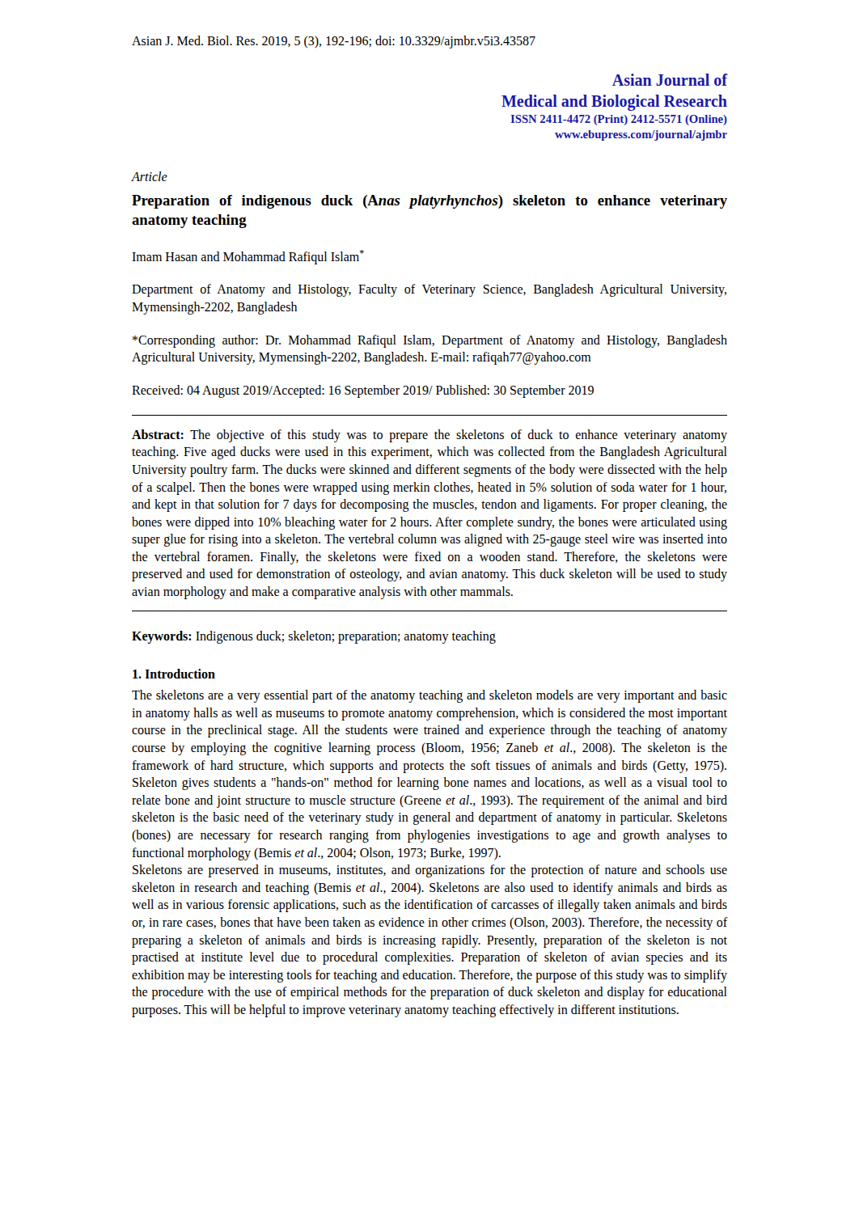Asian J. Med. Biol. Res. 2019, 5 (3), 192-196; doi: 10.3329/ajmbr.v5i3.43587
Asian Journal of
Medical and Biological Research
ISSN 2411-4472 (Print) 2412-5571 (Online)
www.ebupress.com/journal/ajmbr
Article
Preparation of indigenous duck (Anas platyrhynchos) skeleton to enhance veterinary anatomy teaching
Imam Hasan and Mohammad Rafiqul Islam*
Department of Anatomy and Histology, Faculty of Veterinary Science, Bangladesh Agricultural University, Mymensingh-2202, Bangladesh
*Corresponding author: Dr. Mohammad Rafiqul Islam, Department of Anatomy and Histology, Bangladesh Agricultural University, Mymensingh-2202, Bangladesh. E-mail: rafiqah77@yahoo.com
Received: 04 August 2019/Accepted: 16 September 2019/ Published: 30 September 2019
Abstract: The objective of this study was to prepare the skeletons of duck to enhance veterinary anatomy teaching. Five aged ducks were used in this experiment, which was collected from the Bangladesh Agricultural University poultry farm. The ducks were skinned and different segments of the body were dissected with the help of a scalpel. Then the bones were wrapped using merkin clothes, heated in 5% solution of soda water for 1 hour, and kept in that solution for 7 days for decomposing the muscles, tendon and ligaments. For proper cleaning, the bones were dipped into 10% bleaching water for 2 hours. After complete sundry, the bones were articulated using super glue for rising into a skeleton. The vertebral column was aligned with 25-gauge steel wire was inserted into the vertebral foramen. Finally, the skeletons were fixed on a wooden stand. Therefore, the skeletons were preserved and used for demonstration of osteology, and avian anatomy. This duck skeleton will be used to study avian morphology and make a comparative analysis with other mammals.
Keywords: Indigenous duck; skeleton; preparation; anatomy teaching
1. Introduction
The skeletons are a very essential part of the anatomy teaching and skeleton models are very important and basic in anatomy halls as well as museums to promote anatomy comprehension, which is considered the most important course in the preclinical stage. All the students were trained and experience through the teaching of anatomy course by employing the cognitive learning process (Bloom, 1956; Zaneb et al., 2008). The skeleton is the framework of hard structure, which supports and protects the soft tissues of animals and birds (Getty, 1975). Skeleton gives students a "hands-on" method for learning bone names and locations, as well as a visual tool to relate bone and joint structure to muscle structure (Greene et al., 1993). The requirement of the animal and bird skeleton is the basic need of the veterinary study in general and department of anatomy in particular. Skeletons (bones) are necessary for research ranging from phylogenies investigations to age and growth analyses to functional morphology (Bemis et al., 2004; Olson, 1973; Burke, 1997).
Skeletons are preserved in museums, institutes, and organizations for the protection of nature and schools use skeleton in research and teaching (Bemis et al., 2004). Skeletons are also used to identify animals and birds as well as in various forensic applications, such as the identification of carcasses of illegally taken animals and birds or, in rare cases, bones that have been taken as evidence in other crimes (Olson, 2003). Therefore, the necessity of preparing a skeleton of animals and birds is increasing rapidly. Presently, preparation of the skeleton is not practised at institute level due to procedural complexities. Preparation of skeleton of avian species and its exhibition may be interesting tools for teaching and education. Therefore, the purpose of this study was to simplify the procedure with the use of empirical methods for the preparation of duck skeleton and display for educational purposes. This will be helpful to improve veterinary anatomy teaching effectively in different institutions.